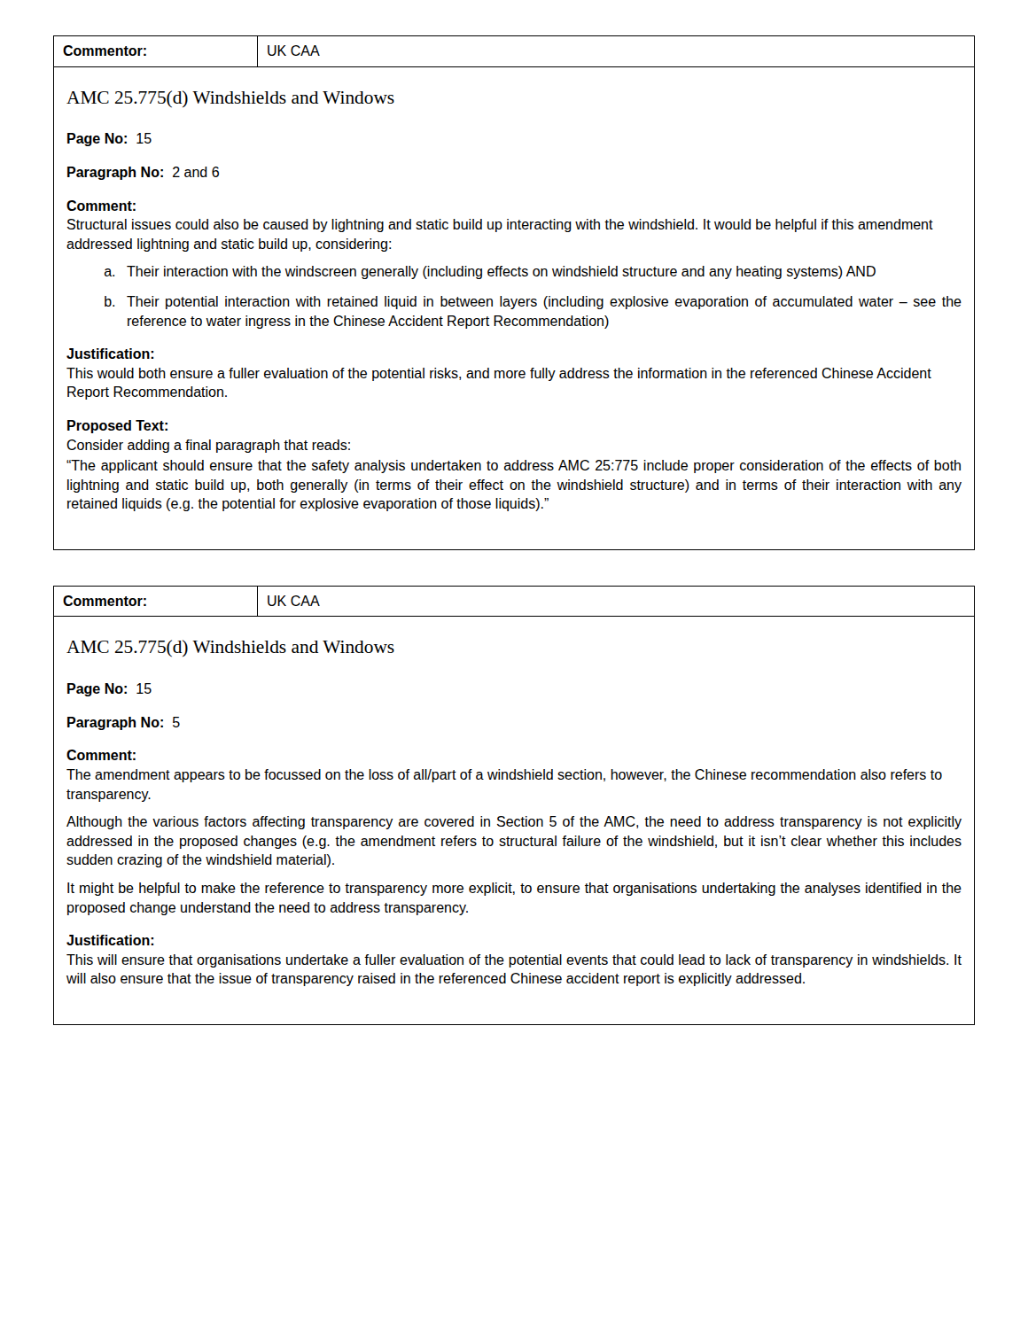Commentor:
UK CAA
AMC 25.775(d) Windshields and Windows
Page No: 15
Paragraph No: 2 and 6
Comment:
Structural issues could also be caused by lightning and static build up interacting with the windshield. It would be helpful if this amendment addressed lightning and static build up, considering:
Their interaction with the windscreen generally (including effects on windshield structure and any heating systems) AND
Their potential interaction with retained liquid in between layers (including explosive evaporation of accumulated water – see the reference to water ingress in the Chinese Accident Report Recommendation)
Justification:
This would both ensure a fuller evaluation of the potential risks, and more fully address the information in the referenced Chinese Accident Report Recommendation.
Proposed Text:
Consider adding a final paragraph that reads:
“The applicant should ensure that the safety analysis undertaken to address AMC 25:775 include proper consideration of the effects of both lightning and static build up, both generally (in terms of their effect on the windshield structure) and in terms of their interaction with any retained liquids (e.g. the potential for explosive evaporation of those liquids).”
Commentor:
UK CAA
AMC 25.775(d) Windshields and Windows
Page No: 15
Paragraph No: 5
Comment:
The amendment appears to be focussed on the loss of all/part of a windshield section, however, the Chinese recommendation also refers to transparency.
Although the various factors affecting transparency are covered in Section 5 of the AMC, the need to address transparency is not explicitly addressed in the proposed changes (e.g. the amendment refers to structural failure of the windshield, but it isn’t clear whether this includes sudden crazing of the windshield material).
It might be helpful to make the reference to transparency more explicit, to ensure that organisations undertaking the analyses identified in the proposed change understand the need to address transparency.
Justification:
This will ensure that organisations undertake a fuller evaluation of the potential events that could lead to lack of transparency in windshields. It will also ensure that the issue of transparency raised in the referenced Chinese accident report is explicitly addressed.